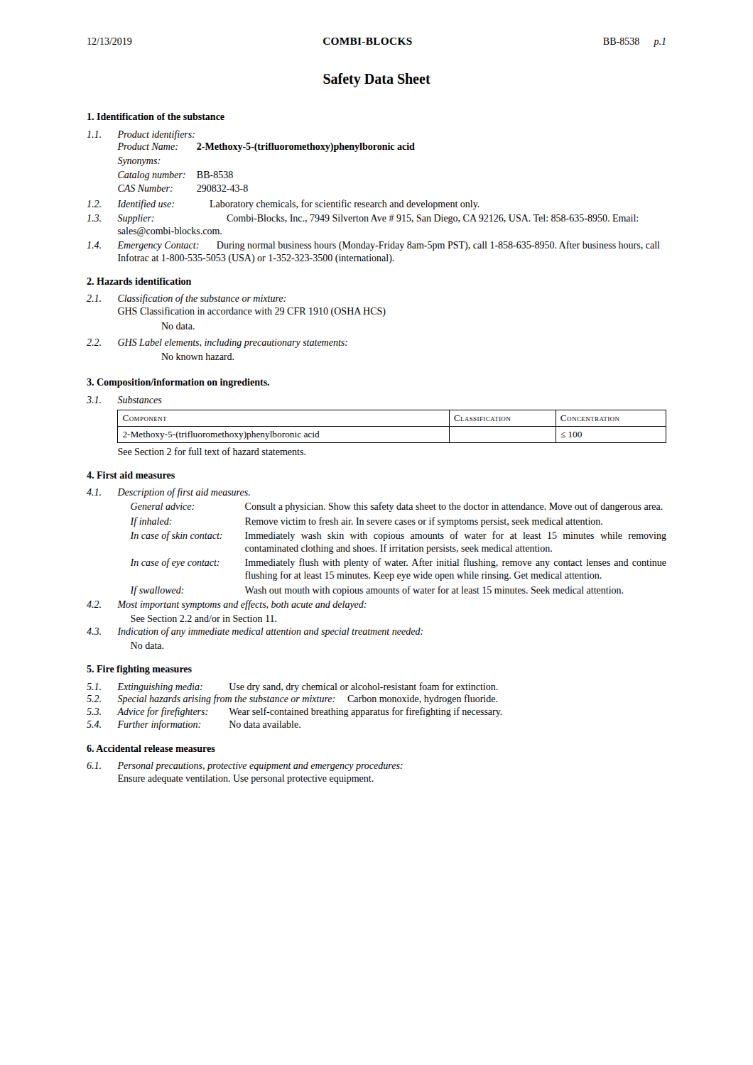12/13/2019
COMBI-BLOCKS
BB-8538 p.1
Safety Data Sheet
1. Identification of the substance
1.1.
Product identifiers:
| Product Name: | 2-Methoxy-5-(trifluoromethoxy)phenylboronic acid |
| Synonyms: | |
| Catalog number: | BB-8538 |
| CAS Number: | 290832-43-8 |
1.2.
Identified use: Laboratory chemicals, for scientific research and development only.
1.3.
Supplier: Combi-Blocks, Inc., 7949 Silverton Ave # 915, San Diego, CA 92126, USA. Tel: 858-635-8950. Email: sales@combi-blocks.com.
1.4.
Emergency Contact: During normal business hours (Monday-Friday 8am-5pm PST), call 1-858-635-8950. After business hours, call Infotrac at 1-800-535-5053 (USA) or 1-352-323-3500 (international).
2. Hazards identification
2.1.
Classification of the substance or mixture:
GHS Classification in accordance with 29 CFR 1910 (OSHA HCS)
No data.
2.2.
GHS Label elements, including precautionary statements:
No known hazard.
3. Composition/information on ingredients.
3.1.
Substances
| Component | Classification | Concentration |
| --- | --- | --- |
| 2-Methoxy-5-(trifluoromethoxy)phenylboronic acid | | ≤ 100 |
See Section 2 for full text of hazard statements.
4. First aid measures
4.1.
Description of first aid measures.
General advice:
Consult a physician. Show this safety data sheet to the doctor in attendance. Move out of dangerous area.
If inhaled:
Remove victim to fresh air. In severe cases or if symptoms persist, seek medical attention.
In case of skin contact:
Immediately wash skin with copious amounts of water for at least 15 minutes while removing contaminated clothing and shoes. If irritation persists, seek medical attention.
In case of eye contact:
Immediately flush with plenty of water. After initial flushing, remove any contact lenses and continue flushing for at least 15 minutes. Keep eye wide open while rinsing. Get medical attention.
If swallowed:
Wash out mouth with copious amounts of water for at least 15 minutes. Seek medical attention.
4.2.
Most important symptoms and effects, both acute and delayed:
See Section 2.2 and/or in Section 11.
4.3.
Indication of any immediate medical attention and special treatment needed:
No data.
5. Fire fighting measures
5.1.
Extinguishing media:
Use dry sand, dry chemical or alcohol-resistant foam for extinction.
5.2.
Special hazards arising from the substance or mixture:
Carbon monoxide, hydrogen fluoride.
5.3.
Advice for firefighters:
Wear self-contained breathing apparatus for firefighting if necessary.
5.4.
Further information:
No data available.
6. Accidental release measures
6.1.
Personal precautions, protective equipment and emergency procedures:
Ensure adequate ventilation. Use personal protective equipment.